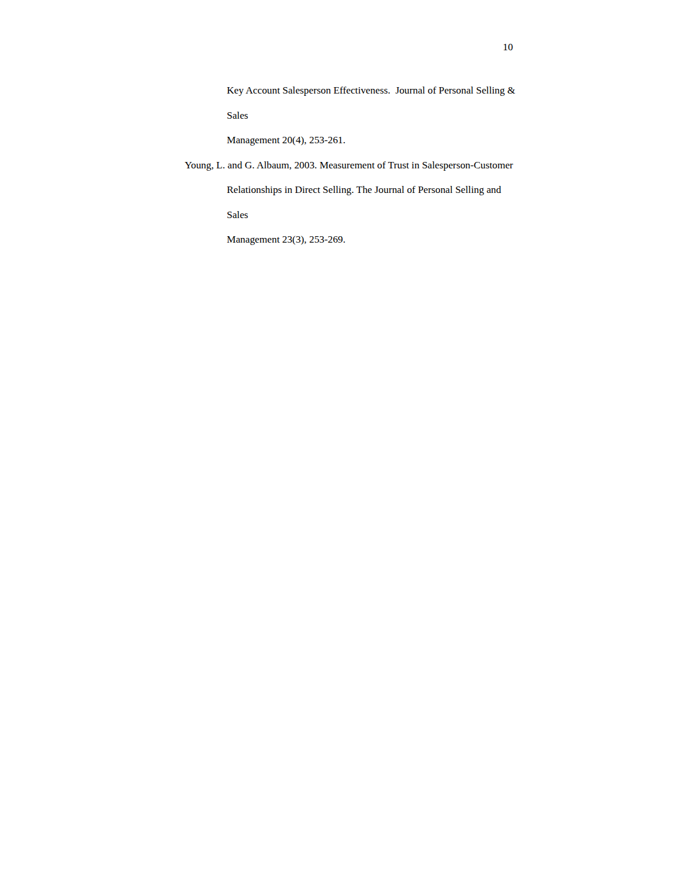10
Key Account Salesperson Effectiveness. Journal of Personal Selling & Sales
Management 20(4), 253-261.
Young, L. and G. Albaum, 2003. Measurement of Trust in Salesperson-Customer
Relationships in Direct Selling. The Journal of Personal Selling and Sales
Management 23(3), 253-269.